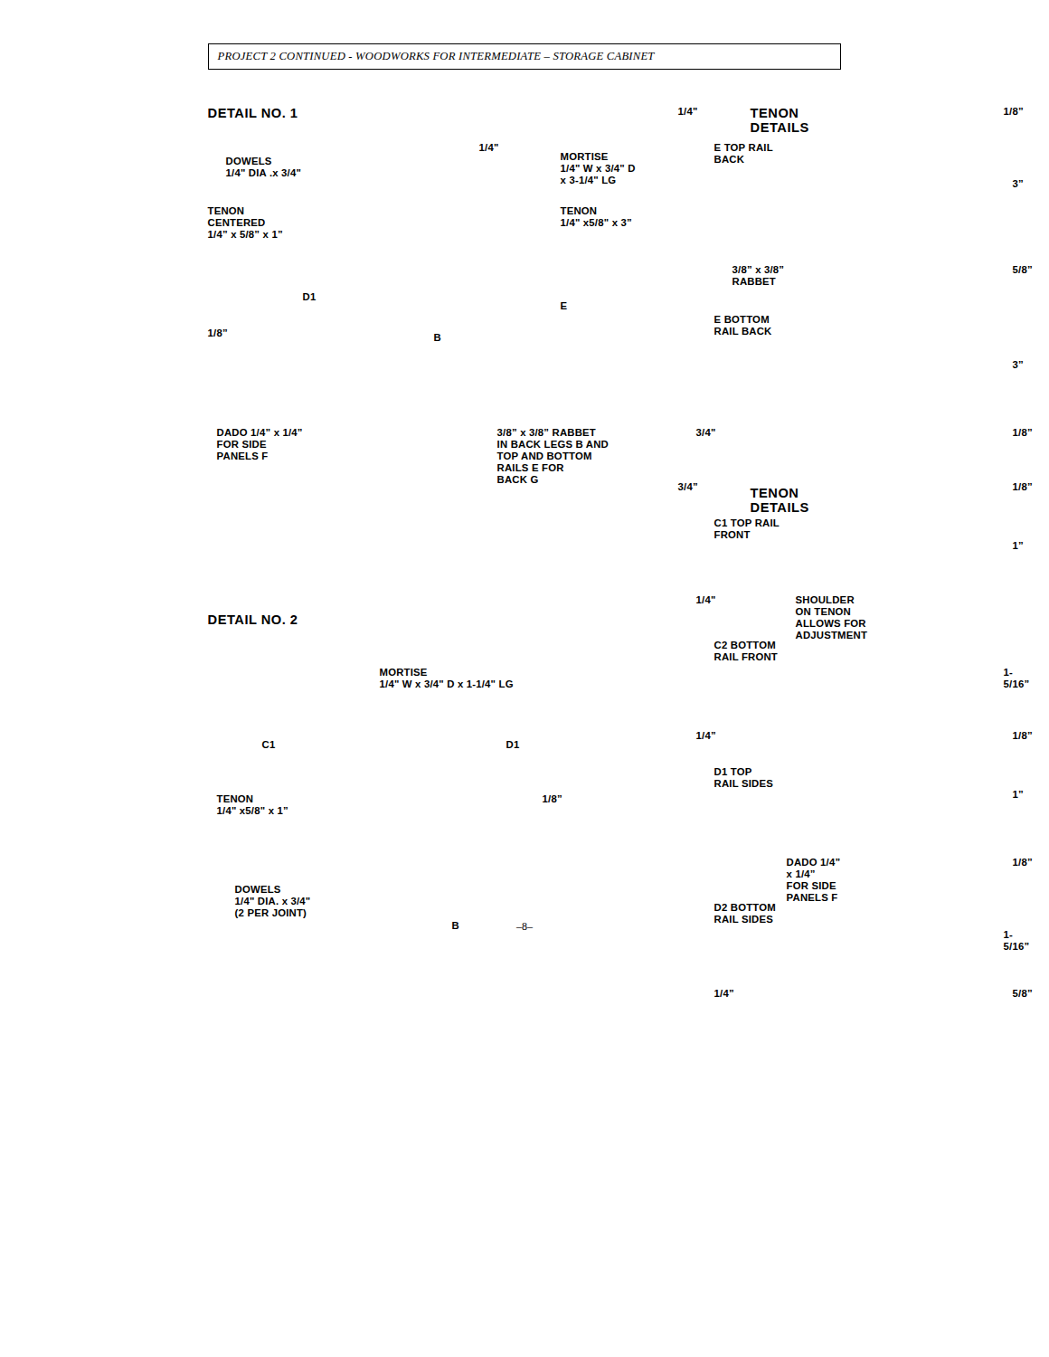PROJECT 2 CONTINUED - WOODWORKS FOR INTERMEDIATE – STORAGE CABINET
DETAIL NO. 1
DOWELS
1/4" DIA .x 3/4"
TENON
CENTERED
1/4” x 5/8” x 1”
MORTISE
1/4" W x 3/4" D
x 3-1/4" LG
TENON
1/4" x5/8" x 3”
1/4"
1/8”
D1
B
E
DADO 1/4” x 1/4”
FOR SIDE
PANELS F
3/8” x 3/8” RABBET
IN BACK LEGS B AND
TOP AND BOTTOM
RAILS E FOR
BACK G
DETAIL NO. 2
MORTISE
1/4" W x 3/4" D x 1-1/4" LG
C1
D1
TENON
1/4" x5/8" x 1”
1/8”
DOWELS
1/4" DIA. x 3/4"
(2 PER JOINT)
B
TENON DETAILS
1/4"
1/8”
E TOP RAIL
BACK
3”
3/8” x 3/8”
RABBET
5/8”
E BOTTOM
RAIL BACK
3”
3/4"
1/8”
TENON DETAILS
3/4”
1/8”
C1 TOP RAIL
FRONT
1”
1/4"
SHOULDER ON TENON
ALLOWS FOR ADJUSTMENT
C2 BOTTOM
RAIL FRONT
1-5/16”
1/4”
1/8”
D1 TOP
RAIL SIDES
1”
DADO 1/4” x 1/4”
FOR SIDE PANELS F
1/8”
D2 BOTTOM
RAIL SIDES
1-5/16”
1/4”
5/8”
–8–